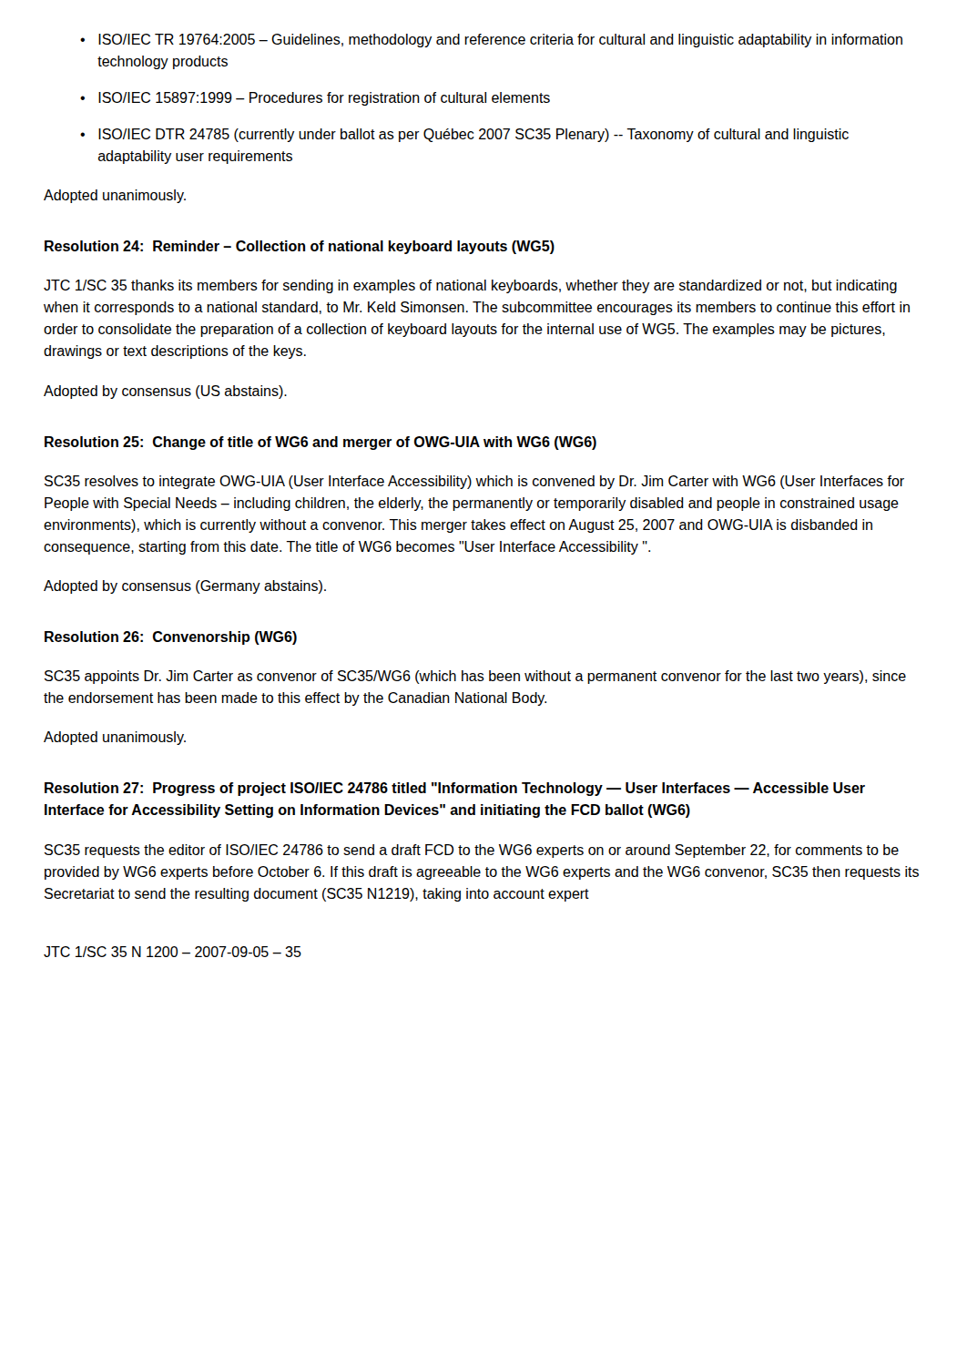ISO/IEC TR 19764:2005 – Guidelines, methodology and reference criteria for cultural and linguistic adaptability in information technology products
ISO/IEC 15897:1999 – Procedures for registration of cultural elements
ISO/IEC DTR 24785 (currently under ballot as per Québec 2007 SC35 Plenary) -- Taxonomy of cultural and linguistic adaptability user requirements
Adopted unanimously.
Resolution 24: Reminder – Collection of national keyboard layouts (WG5)
JTC 1/SC 35 thanks its members for sending in examples of national keyboards, whether they are standardized or not, but indicating when it corresponds to a national standard, to Mr. Keld Simonsen. The subcommittee encourages its members to continue this effort in order to consolidate the preparation of a collection of keyboard layouts for the internal use of WG5. The examples may be pictures, drawings or text descriptions of the keys.
Adopted by consensus (US abstains).
Resolution 25: Change of title of WG6 and merger of OWG-UIA with WG6 (WG6)
SC35 resolves to integrate OWG-UIA (User Interface Accessibility) which is convened by Dr. Jim Carter with WG6 (User Interfaces for People with Special Needs – including children, the elderly, the permanently or temporarily disabled and people in constrained usage environments), which is currently without a convenor. This merger takes effect on August 25, 2007 and OWG-UIA is disbanded in consequence, starting from this date. The title of WG6 becomes "User Interface Accessibility ".
Adopted by consensus (Germany abstains).
Resolution 26: Convenorship (WG6)
SC35 appoints Dr. Jim Carter as convenor of SC35/WG6 (which has been without a permanent convenor for the last two years), since the endorsement has been made to this effect by the Canadian National Body.
Adopted unanimously.
Resolution 27: Progress of project ISO/IEC 24786 titled "Information Technology — User Interfaces — Accessible User Interface for Accessibility Setting on Information Devices" and initiating the FCD ballot (WG6)
SC35 requests the editor of ISO/IEC 24786 to send a draft FCD to the WG6 experts on or around September 22, for comments to be provided by WG6 experts before October 6. If this draft is agreeable to the WG6 experts and the WG6 convenor, SC35 then requests its Secretariat to send the resulting document (SC35 N1219), taking into account expert
JTC 1/SC 35 N 1200 – 2007-09-05 – 35